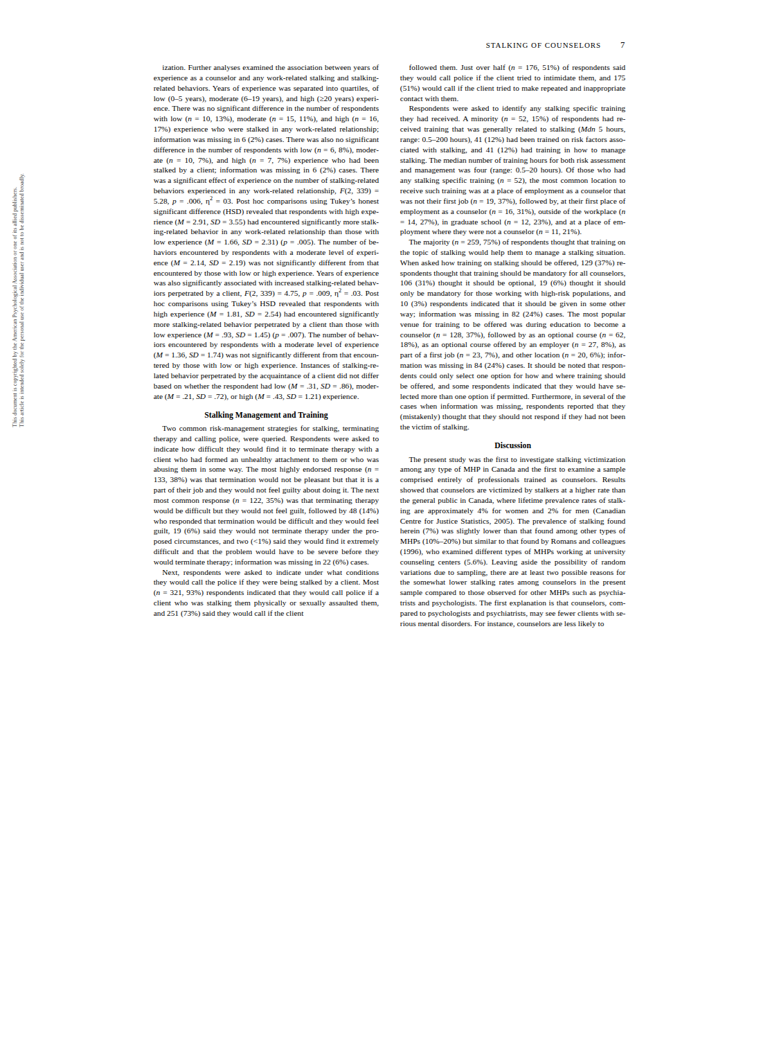This document is copyrighted by the American Psychological Association or one of its allied publishers.
This article is intended solely for the personal use of the individual user and is not to be disseminated broadly.
Stalking of Counselors 7
ization. Further analyses examined the association between years of experience as a counselor and any work-related stalking and stalking-related behaviors. Years of experience was separated into quartiles, of low (0–5 years), moderate (6–19 years), and high (≥20 years) experience. There was no significant difference in the number of respondents with low (n = 10, 13%), moderate (n = 15, 11%), and high (n = 16, 17%) experience who were stalked in any work-related relationship; information was missing in 6 (2%) cases. There was also no significant difference in the number of respondents with low (n = 6, 8%), moderate (n = 10, 7%), and high (n = 7, 7%) experience who had been stalked by a client; information was missing in 6 (2%) cases. There was a significant effect of experience on the number of stalking-related behaviors experienced in any work-related relationship, F(2, 339) = 5.28, p = .006, η2 = 03. Post hoc comparisons using Tukey’s honest significant difference (HSD) revealed that respondents with high experience (M = 2.91, SD = 3.55) had encountered significantly more stalking-related behavior in any work-related relationship than those with low experience (M = 1.66, SD = 2.31) (p = .005). The number of behaviors encountered by respondents with a moderate level of experience (M = 2.14, SD = 2.19) was not significantly different from that encountered by those with low or high experience. Years of experience was also significantly associated with increased stalking-related behaviors perpetrated by a client, F(2, 339) = 4.75, p = .009, η2 = .03. Post hoc comparisons using Tukey’s HSD revealed that respondents with high experience (M = 1.81, SD = 2.54) had encountered significantly more stalking-related behavior perpetrated by a client than those with low experience (M = .93, SD = 1.45) (p = .007). The number of behaviors encountered by respondents with a moderate level of experience (M = 1.36, SD = 1.74) was not significantly different from that encountered by those with low or high experience. Instances of stalking-related behavior perpetrated by the acquaintance of a client did not differ based on whether the respondent had low (M = .31, SD = .86), moderate (M = .21, SD = .72), or high (M = .43, SD = 1.21) experience.
Stalking Management and Training
Two common risk-management strategies for stalking, terminating therapy and calling police, were queried. Respondents were asked to indicate how difficult they would find it to terminate therapy with a client who had formed an unhealthy attachment to them or who was abusing them in some way. The most highly endorsed response (n = 133, 38%) was that termination would not be pleasant but that it is a part of their job and they would not feel guilty about doing it. The next most common response (n = 122, 35%) was that terminating therapy would be difficult but they would not feel guilt, followed by 48 (14%) who responded that termination would be difficult and they would feel guilt, 19 (6%) said they would not terminate therapy under the proposed circumstances, and two (<1%) said they would find it extremely difficult and that the problem would have to be severe before they would terminate therapy; information was missing in 22 (6%) cases.
Next, respondents were asked to indicate under what conditions they would call the police if they were being stalked by a client. Most (n = 321, 93%) respondents indicated that they would call police if a client who was stalking them physically or sexually assaulted them, and 251 (73%) said they would call if the client
followed them. Just over half (n = 176, 51%) of respondents said they would call police if the client tried to intimidate them, and 175 (51%) would call if the client tried to make repeated and inappropriate contact with them.
Respondents were asked to identify any stalking specific training they had received. A minority (n = 52, 15%) of respondents had received training that was generally related to stalking (Mdn 5 hours, range: 0.5–200 hours), 41 (12%) had been trained on risk factors associated with stalking, and 41 (12%) had training in how to manage stalking. The median number of training hours for both risk assessment and management was four (range: 0.5–20 hours). Of those who had any stalking specific training (n = 52), the most common location to receive such training was at a place of employment as a counselor that was not their first job (n = 19, 37%), followed by, at their first place of employment as a counselor (n = 16, 31%), outside of the workplace (n = 14, 27%), in graduate school (n = 12, 23%), and at a place of employment where they were not a counselor (n = 11, 21%).
The majority (n = 259, 75%) of respondents thought that training on the topic of stalking would help them to manage a stalking situation. When asked how training on stalking should be offered, 129 (37%) respondents thought that training should be mandatory for all counselors, 106 (31%) thought it should be optional, 19 (6%) thought it should only be mandatory for those working with high-risk populations, and 10 (3%) respondents indicated that it should be given in some other way; information was missing in 82 (24%) cases. The most popular venue for training to be offered was during education to become a counselor (n = 128, 37%), followed by as an optional course (n = 62, 18%), as an optional course offered by an employer (n = 27, 8%), as part of a first job (n = 23, 7%), and other location (n = 20, 6%); information was missing in 84 (24%) cases. It should be noted that respondents could only select one option for how and where training should be offered, and some respondents indicated that they would have selected more than one option if permitted. Furthermore, in several of the cases when information was missing, respondents reported that they (mistakenly) thought that they should not respond if they had not been the victim of stalking.
Discussion
The present study was the first to investigate stalking victimization among any type of MHP in Canada and the first to examine a sample comprised entirely of professionals trained as counselors. Results showed that counselors are victimized by stalkers at a higher rate than the general public in Canada, where lifetime prevalence rates of stalking are approximately 4% for women and 2% for men (Canadian Centre for Justice Statistics, 2005). The prevalence of stalking found herein (7%) was slightly lower than that found among other types of MHPs (10%–20%) but similar to that found by Romans and colleagues (1996), who examined different types of MHPs working at university counseling centers (5.6%). Leaving aside the possibility of random variations due to sampling, there are at least two possible reasons for the somewhat lower stalking rates among counselors in the present sample compared to those observed for other MHPs such as psychiatrists and psychologists. The first explanation is that counselors, compared to psychologists and psychiatrists, may see fewer clients with serious mental disorders. For instance, counselors are less likely to